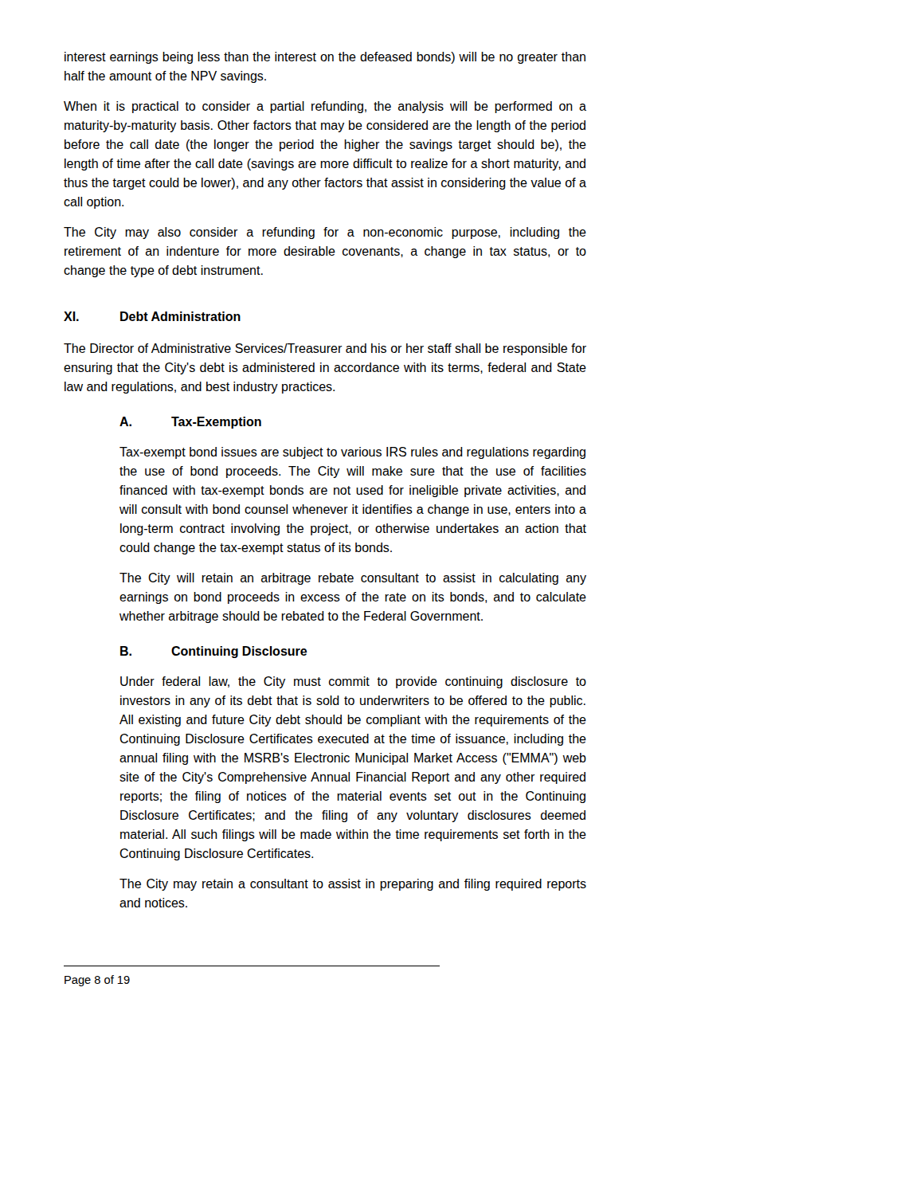interest earnings being less than the interest on the defeased bonds) will be no greater than half the amount of the NPV savings.
When it is practical to consider a partial refunding, the analysis will be performed on a maturity-by-maturity basis. Other factors that may be considered are the length of the period before the call date (the longer the period the higher the savings target should be), the length of time after the call date (savings are more difficult to realize for a short maturity, and thus the target could be lower), and any other factors that assist in considering the value of a call option.
The City may also consider a refunding for a non-economic purpose, including the retirement of an indenture for more desirable covenants, a change in tax status, or to change the type of debt instrument.
XI. Debt Administration
The Director of Administrative Services/Treasurer and his or her staff shall be responsible for ensuring that the City's debt is administered in accordance with its terms, federal and State law and regulations, and best industry practices.
A. Tax-Exemption
Tax-exempt bond issues are subject to various IRS rules and regulations regarding the use of bond proceeds. The City will make sure that the use of facilities financed with tax-exempt bonds are not used for ineligible private activities, and will consult with bond counsel whenever it identifies a change in use, enters into a long-term contract involving the project, or otherwise undertakes an action that could change the tax-exempt status of its bonds.
The City will retain an arbitrage rebate consultant to assist in calculating any earnings on bond proceeds in excess of the rate on its bonds, and to calculate whether arbitrage should be rebated to the Federal Government.
B. Continuing Disclosure
Under federal law, the City must commit to provide continuing disclosure to investors in any of its debt that is sold to underwriters to be offered to the public. All existing and future City debt should be compliant with the requirements of the Continuing Disclosure Certificates executed at the time of issuance, including the annual filing with the MSRB's Electronic Municipal Market Access ("EMMA") web site of the City's Comprehensive Annual Financial Report and any other required reports; the filing of notices of the material events set out in the Continuing Disclosure Certificates; and the filing of any voluntary disclosures deemed material. All such filings will be made within the time requirements set forth in the Continuing Disclosure Certificates.
The City may retain a consultant to assist in preparing and filing required reports and notices.
Page 8 of 19